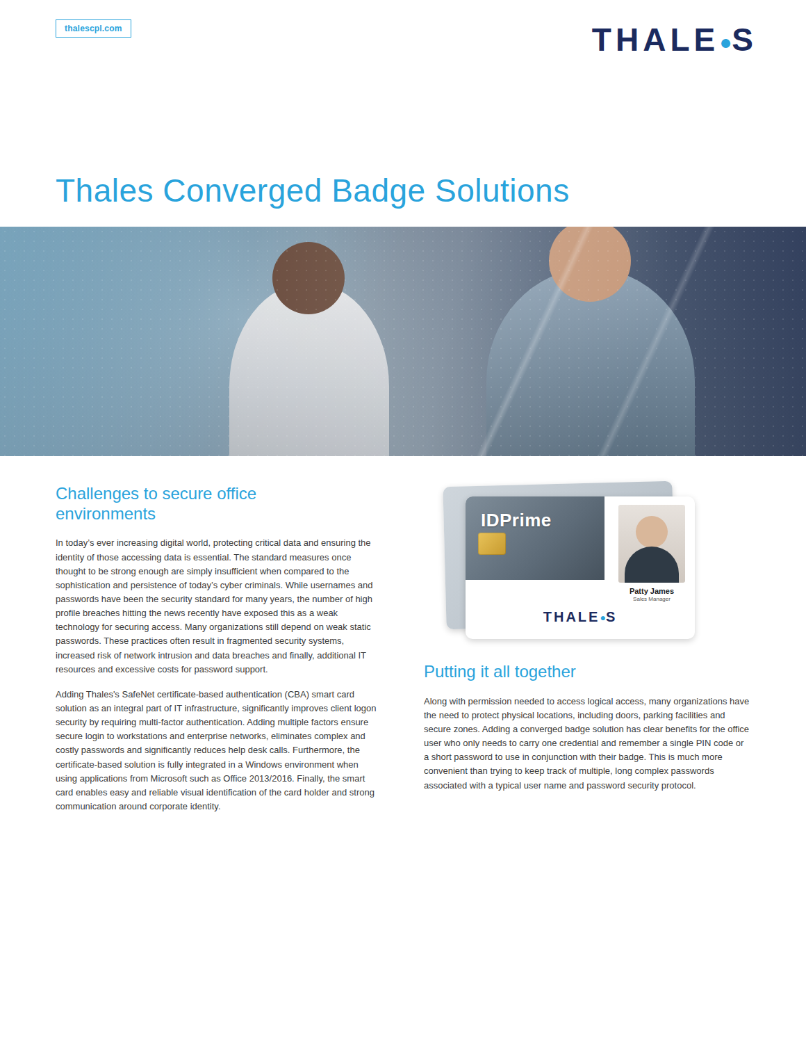thalescpl.com
THALE●S
Thales Converged Badge Solutions
Challenges to secure office
environments
In today’s ever increasing digital world, protecting critical data and ensuring the identity of those accessing data is essential. The standard measures once thought to be strong enough are simply insufficient when compared to the sophistication and persistence of today’s cyber criminals. While usernames and passwords have been the security standard for many years, the number of high profile breaches hitting the news recently have exposed this as a weak technology for securing access. Many organizations still depend on weak static passwords. These practices often result in fragmented security systems, increased risk of network intrusion and data breaches and finally, additional IT resources and excessive costs for password support.
Adding Thales's SafeNet certificate-based authentication (CBA) smart card solution as an integral part of IT infrastructure, significantly improves client logon security by requiring multi-factor authentication. Adding multiple factors ensure secure login to workstations and enterprise networks, eliminates complex and costly passwords and significantly reduces help desk calls. Furthermore, the certificate-based solution is fully integrated in a Windows environment when using applications from Microsoft such as Office 2013/2016. Finally, the smart card enables easy and reliable visual identification of the card holder and strong communication around corporate identity.
THALE●S
IDPrime
Patty JamesSales Manager
THALE●S
Putting it all together
Along with permission needed to access logical access, many organizations have the need to protect physical locations, including doors, parking facilities and secure zones. Adding a converged badge solution has clear benefits for the office user who only needs to carry one credential and remember a single PIN code or a short password to use in conjunction with their badge. This is much more convenient than trying to keep track of multiple, long complex passwords associated with a typical user name and password security protocol.